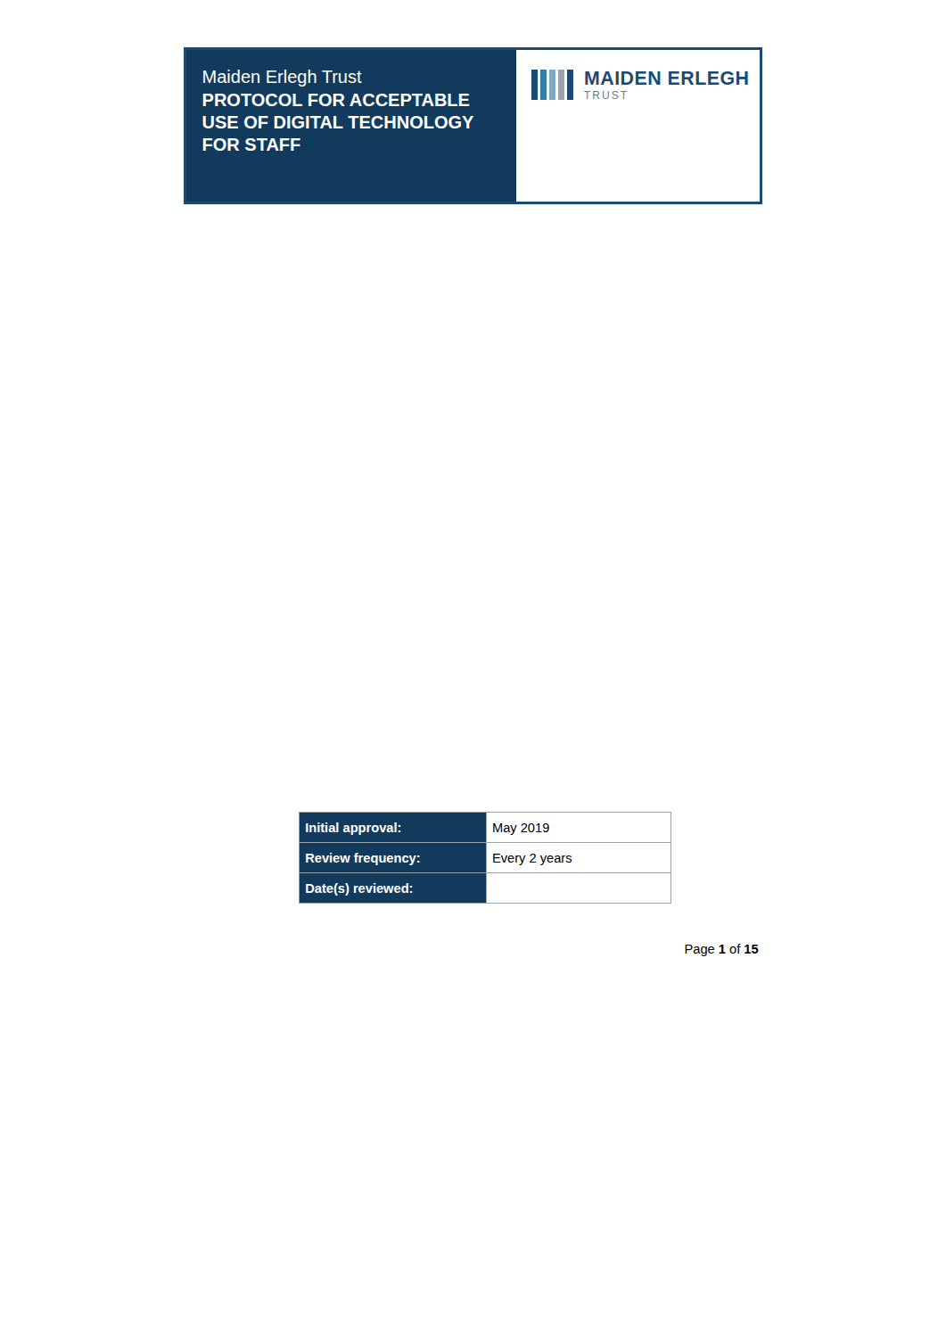Maiden Erlegh Trust
Protocol for Acceptable Use of Digital Technology for Staff
MAIDEN ERLEGH
TRUST
| Initial approval: | May 2019 |
| Review frequency: | Every 2 years |
| Date(s) reviewed: | |
Page 1 of 15